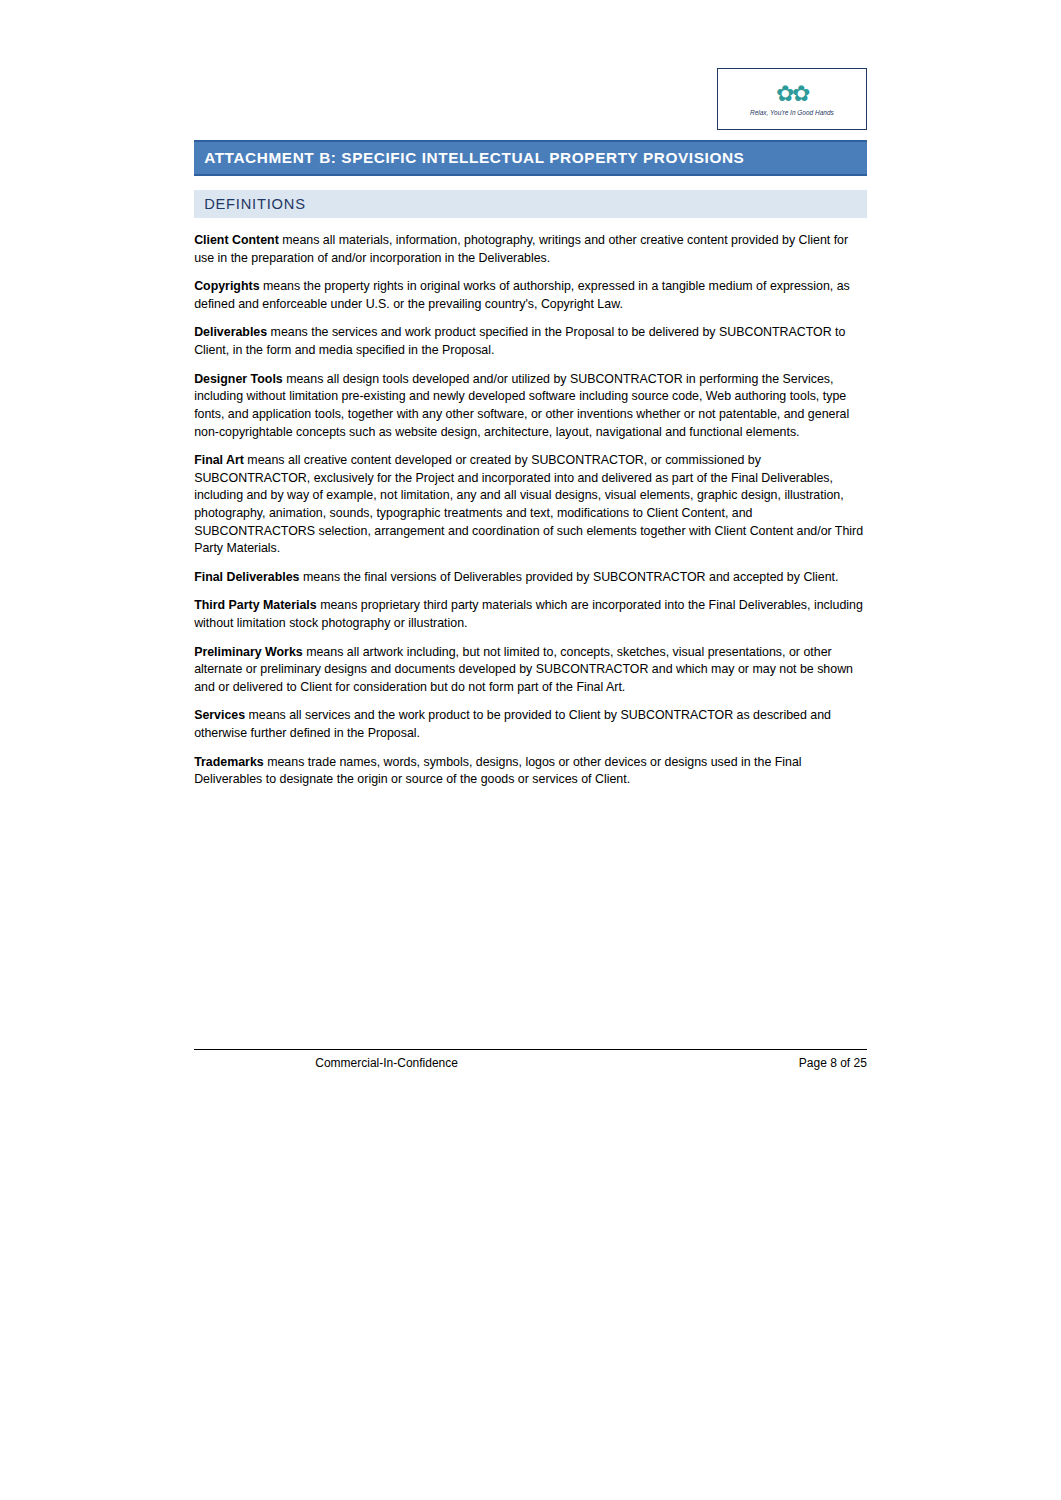✿✿
Relax, You're In Good Hands
ATTACHMENT B: SPECIFIC INTELLECTUAL PROPERTY PROVISIONS
DEFINITIONS
Client Content means all materials, information, photography, writings and other creative content provided by Client for use in the preparation of and/or incorporation in the Deliverables.
Copyrights means the property rights in original works of authorship, expressed in a tangible medium of expression, as defined and enforceable under U.S. or the prevailing country's, Copyright Law.
Deliverables means the services and work product specified in the Proposal to be delivered by SUBCONTRACTOR to Client, in the form and media specified in the Proposal.
Designer Tools means all design tools developed and/or utilized by SUBCONTRACTOR in performing the Services, including without limitation pre-existing and newly developed software including source code, Web authoring tools, type fonts, and application tools, together with any other software, or other inventions whether or not patentable, and general non-copyrightable concepts such as website design, architecture, layout, navigational and functional elements.
Final Art means all creative content developed or created by SUBCONTRACTOR, or commissioned by SUBCONTRACTOR, exclusively for the Project and incorporated into and delivered as part of the Final Deliverables, including and by way of example, not limitation, any and all visual designs, visual elements, graphic design, illustration, photography, animation, sounds, typographic treatments and text, modifications to Client Content, and SUBCONTRACTORS selection, arrangement and coordination of such elements together with Client Content and/or Third Party Materials.
Final Deliverables means the final versions of Deliverables provided by SUBCONTRACTOR and accepted by Client.
Third Party Materials means proprietary third party materials which are incorporated into the Final Deliverables, including without limitation stock photography or illustration.
Preliminary Works means all artwork including, but not limited to, concepts, sketches, visual presentations, or other alternate or preliminary designs and documents developed by SUBCONTRACTOR and which may or may not be shown and or delivered to Client for consideration but do not form part of the Final Art.
Services means all services and the work product to be provided to Client by SUBCONTRACTOR as described and otherwise further defined in the Proposal.
Trademarks means trade names, words, symbols, designs, logos or other devices or designs used in the Final Deliverables to designate the origin or source of the goods or services of Client.
Commercial-In-Confidence
Page 8 of 25